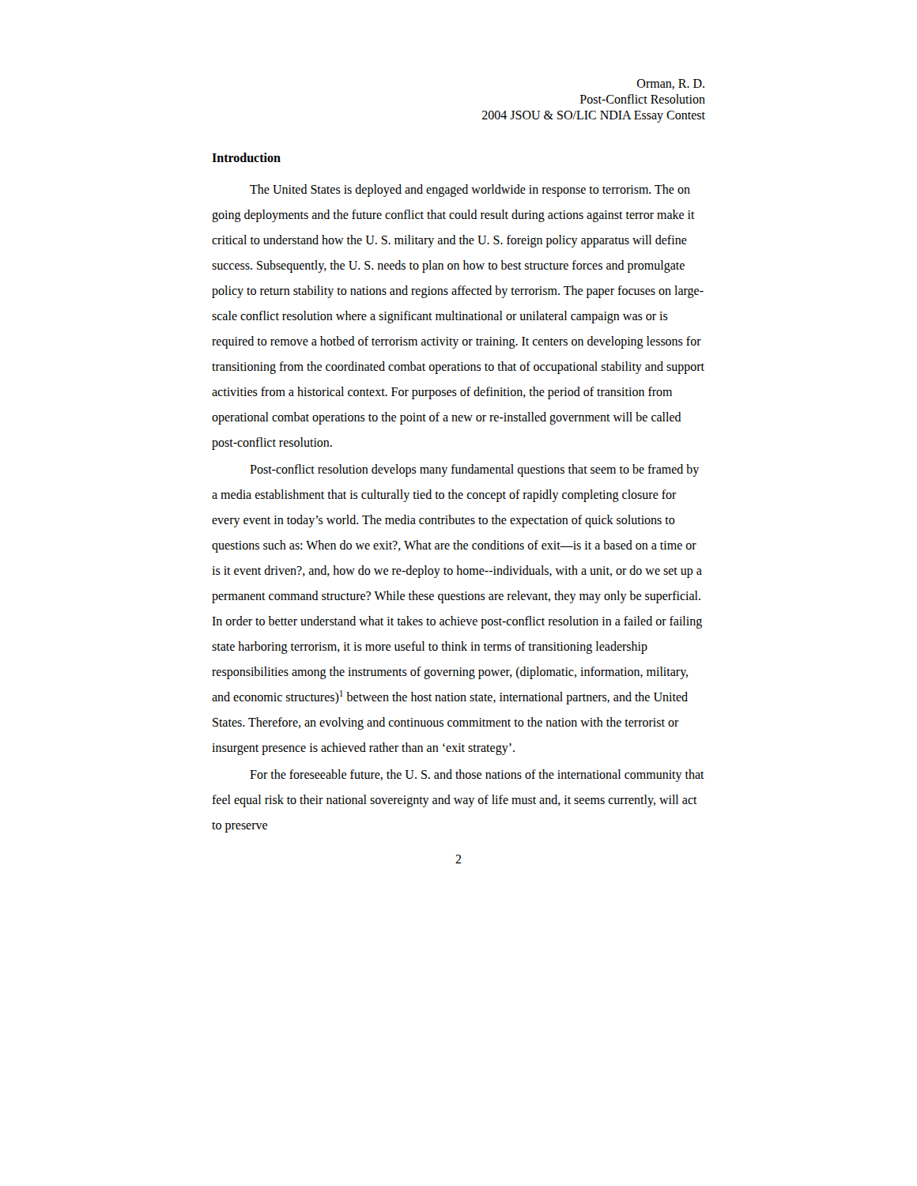Orman, R. D.
Post-Conflict Resolution
2004 JSOU & SO/LIC NDIA Essay Contest
Introduction
The United States is deployed and engaged worldwide in response to terrorism. The on going deployments and the future conflict that could result during actions against terror make it critical to understand how the U. S. military and the U. S. foreign policy apparatus will define success. Subsequently, the U. S. needs to plan on how to best structure forces and promulgate policy to return stability to nations and regions affected by terrorism. The paper focuses on large-scale conflict resolution where a significant multinational or unilateral campaign was or is required to remove a hotbed of terrorism activity or training. It centers on developing lessons for transitioning from the coordinated combat operations to that of occupational stability and support activities from a historical context. For purposes of definition, the period of transition from operational combat operations to the point of a new or re-installed government will be called post-conflict resolution.
Post-conflict resolution develops many fundamental questions that seem to be framed by a media establishment that is culturally tied to the concept of rapidly completing closure for every event in today’s world. The media contributes to the expectation of quick solutions to questions such as: When do we exit?, What are the conditions of exit—is it a based on a time or is it event driven?, and, how do we re-deploy to home--individuals, with a unit, or do we set up a permanent command structure? While these questions are relevant, they may only be superficial. In order to better understand what it takes to achieve post-conflict resolution in a failed or failing state harboring terrorism, it is more useful to think in terms of transitioning leadership responsibilities among the instruments of governing power, (diplomatic, information, military, and economic structures)1 between the host nation state, international partners, and the United States. Therefore, an evolving and continuous commitment to the nation with the terrorist or insurgent presence is achieved rather than an ‘exit strategy’.
For the foreseeable future, the U. S. and those nations of the international community that feel equal risk to their national sovereignty and way of life must and, it seems currently, will act to preserve
2